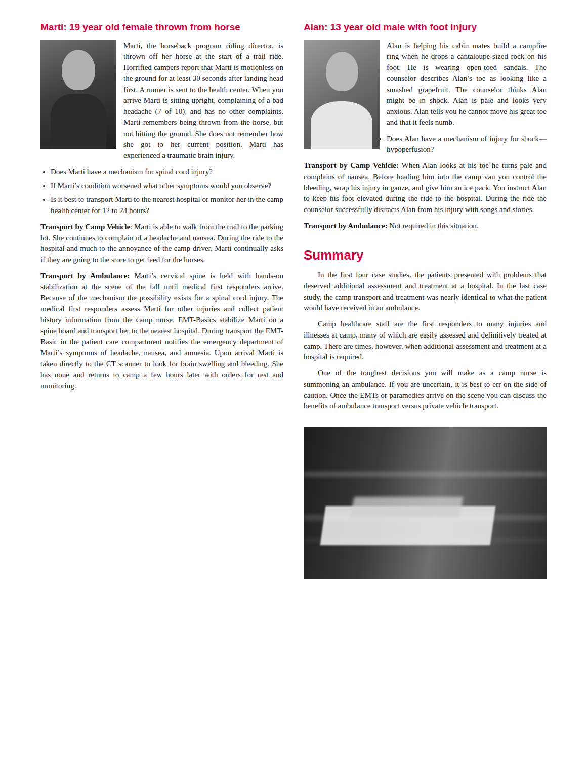Marti: 19 year old female thrown from horse
Marti, the horseback program riding director, is thrown off her horse at the start of a trail ride. Horrified campers report that Marti is motionless on the ground for at least 30 seconds after landing head first. A runner is sent to the health center. When you arrive Marti is sitting upright, complaining of a bad headache (7 of 10), and has no other complaints. Marti remembers being thrown from the horse, but not hitting the ground. She does not remember how she got to her current position. Marti has experienced a traumatic brain injury.
Does Marti have a mechanism for spinal cord injury?
If Marti’s condition worsened what other symptoms would you observe?
Is it best to transport Marti to the nearest hospital or monitor her in the camp health center for 12 to 24 hours?
Transport by Camp Vehicle: Marti is able to walk from the trail to the parking lot. She continues to complain of a headache and nausea. During the ride to the hospital and much to the annoyance of the camp driver, Marti continually asks if they are going to the store to get feed for the horses.
Transport by Ambulance: Marti’s cervical spine is held with hands-on stabilization at the scene of the fall until medical first responders arrive. Because of the mechanism the possibility exists for a spinal cord injury. The medical first responders assess Marti for other injuries and collect patient history information from the camp nurse. EMT-Basics stabilize Marti on a spine board and transport her to the nearest hospital. During transport the EMT-Basic in the patient care compartment notifies the emergency department of Marti’s symptoms of headache, nausea, and amnesia. Upon arrival Marti is taken directly to the CT scanner to look for brain swelling and bleeding. She has none and returns to camp a few hours later with orders for rest and monitoring.
Alan: 13 year old male with foot injury
Alan is helping his cabin mates build a campfire ring when he drops a cantaloupe-sized rock on his foot. He is wearing open-toed sandals. The counselor describes Alan’s toe as looking like a smashed grapefruit. The counselor thinks Alan might be in shock. Alan is pale and looks very anxious. Alan tells you he cannot move his great toe and that it feels numb.
Does Alan have a mechanism of injury for shock—hypoperfusion?
Transport by Camp Vehicle: When Alan looks at his toe he turns pale and complains of nausea. Before loading him into the camp van you control the bleeding, wrap his injury in gauze, and give him an ice pack. You instruct Alan to keep his foot elevated during the ride to the hospital. During the ride the counselor successfully distracts Alan from his injury with songs and stories.
Transport by Ambulance: Not required in this situation.
Summary
In the first four case studies, the patients presented with problems that deserved additional assessment and treatment at a hospital. In the last case study, the camp transport and treatment was nearly identical to what the patient would have received in an ambulance.
Camp healthcare staff are the first responders to many injuries and illnesses at camp, many of which are easily assessed and definitively treated at camp. There are times, however, when additional assessment and treatment at a hospital is required.
One of the toughest decisions you will make as a camp nurse is summoning an ambulance. If you are uncertain, it is best to err on the side of caution. Once the EMTs or paramedics arrive on the scene you can discuss the benefits of ambulance transport versus private vehicle transport.